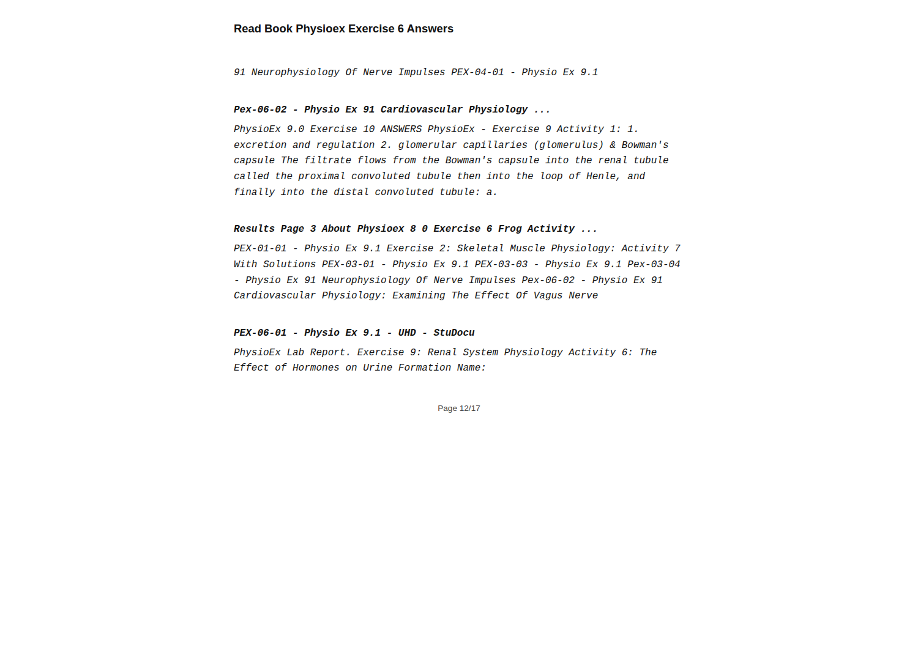Read Book Physioex Exercise 6 Answers
91 Neurophysiology Of Nerve Impulses PEX-04-01 - Physio Ex 9.1
Pex-06-02 - Physio Ex 91 Cardiovascular Physiology ...
PhysioEx 9.0 Exercise 10 ANSWERS PhysioEx - Exercise 9 Activity 1: 1. excretion and regulation 2. glomerular capillaries (glomerulus) & Bowman's capsule The filtrate flows from the Bowman's capsule into the renal tubule called the proximal convoluted tubule then into the loop of Henle, and finally into the distal convoluted tubule: a.
Results Page 3 About Physioex 8 0 Exercise 6 Frog Activity ...
PEX-01-01 - Physio Ex 9.1 Exercise 2: Skeletal Muscle Physiology: Activity 7 With Solutions PEX-03-01 - Physio Ex 9.1 PEX-03-03 - Physio Ex 9.1 Pex-03-04 - Physio Ex 91 Neurophysiology Of Nerve Impulses Pex-06-02 - Physio Ex 91 Cardiovascular Physiology: Examining The Effect Of Vagus Nerve
PEX-06-01 - Physio Ex 9.1 - UHD - StuDocu
PhysioEx Lab Report. Exercise 9: Renal System Physiology Activity 6: The Effect of Hormones on Urine Formation Name:
Page 12/17